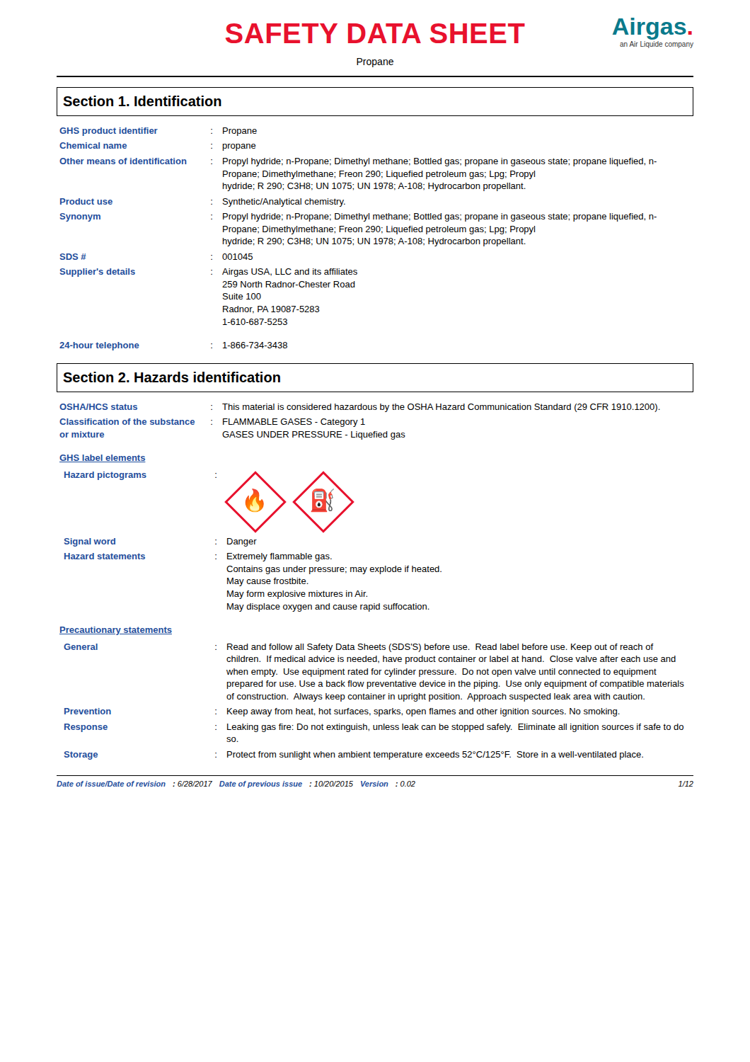Airgas.
an Air Liquide company
SAFETY DATA SHEET
Propane
Section 1. Identification
| GHS product identifier | : | Propane |
| Chemical name | : | propane |
| Other means of identification | : | Propyl hydride; n-Propane; Dimethyl methane; Bottled gas; propane in gaseous state; propane liquefied, n-Propane; Dimethylmethane; Freon 290; Liquefied petroleum gas; Lpg; Propyl hydride; R 290; C3H8; UN 1075; UN 1978; A-108; Hydrocarbon propellant. |
| Product use | : | Synthetic/Analytical chemistry. |
| Synonym | : | Propyl hydride; n-Propane; Dimethyl methane; Bottled gas; propane in gaseous state; propane liquefied, n-Propane; Dimethylmethane; Freon 290; Liquefied petroleum gas; Lpg; Propyl hydride; R 290; C3H8; UN 1075; UN 1978; A-108; Hydrocarbon propellant. |
| SDS # | : | 001045 |
| Supplier's details | : | Airgas USA, LLC and its affiliates 259 North Radnor-Chester Road Suite 100 Radnor, PA 19087-5283 1-610-687-5253 |
| 24-hour telephone | : | 1-866-734-3438 |
Section 2. Hazards identification
| OSHA/HCS status | : | This material is considered hazardous by the OSHA Hazard Communication Standard (29 CFR 1910.1200). |
| Classification of the substance or mixture | : | FLAMMABLE GASES - Category 1 GASES UNDER PRESSURE - Liquefied gas |
GHS label elements
| Hazard pictograms | : | 🔥 ⛽ |
| Signal word | : | Danger |
| Hazard statements | : | Extremely flammable gas. Contains gas under pressure; may explode if heated. May cause frostbite. May form explosive mixtures in Air. May displace oxygen and cause rapid suffocation. |
Precautionary statements
| General | : | Read and follow all Safety Data Sheets (SDS'S) before use. Read label before use. Keep out of reach of children. If medical advice is needed, have product container or label at hand. Close valve after each use and when empty. Use equipment rated for cylinder pressure. Do not open valve until connected to equipment prepared for use. Use a back flow preventative device in the piping. Use only equipment of compatible materials of construction. Always keep container in upright position. Approach suspected leak area with caution. |
| Prevention | : | Keep away from heat, hot surfaces, sparks, open flames and other ignition sources. No smoking. |
| Response | : | Leaking gas fire: Do not extinguish, unless leak can be stopped safely. Eliminate all ignition sources if safe to do so. |
| Storage | : | Protect from sunlight when ambient temperature exceeds 52°C/125°F. Store in a well-ventilated place. |
Date of issue/Date of revision : 6/28/2017 Date of previous issue : 10/20/2015 Version : 0.02 1/12